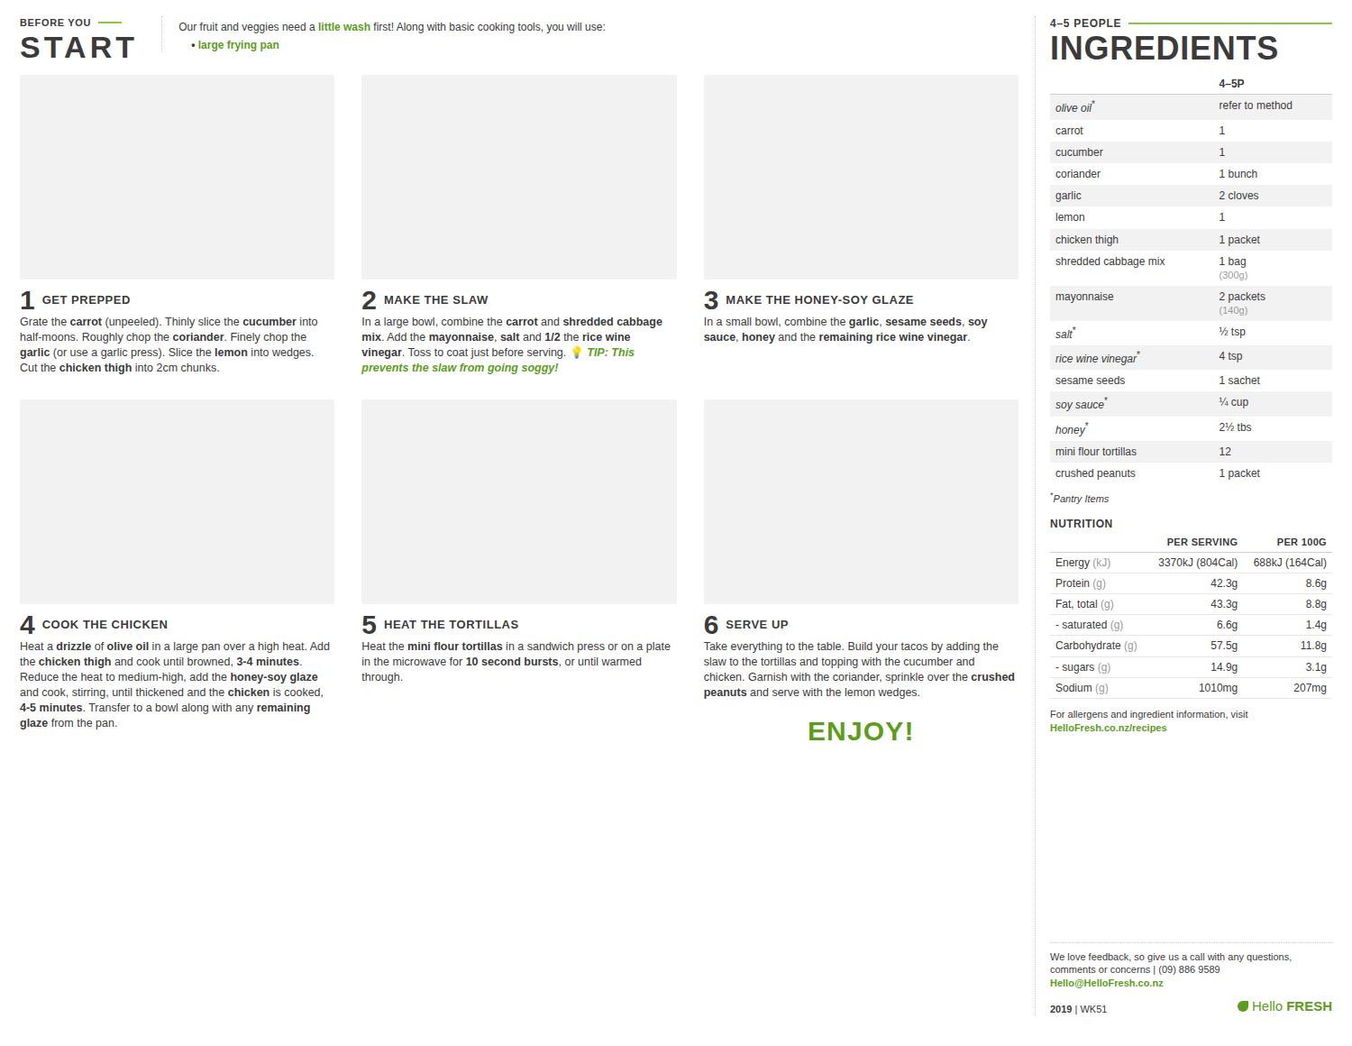BEFORE YOU
START
Our fruit and veggies need a little wash first! Along with basic cooking tools, you will use:
large frying pan
1
GET PREPPED
Grate the carrot (unpeeled). Thinly slice the cucumber into half-moons. Roughly chop the coriander. Finely chop the garlic (or use a garlic press). Slice the lemon into wedges. Cut the chicken thigh into 2cm chunks.
2
MAKE THE SLAW
In a large bowl, combine the carrot and shredded cabbage mix. Add the mayonnaise, salt and 1/2 the rice wine vinegar. Toss to coat just before serving. 💡 TIP: This prevents the slaw from going soggy!
3
MAKE THE HONEY-SOY GLAZE
In a small bowl, combine the garlic, sesame seeds, soy sauce, honey and the remaining rice wine vinegar.
4
COOK THE CHICKEN
Heat a drizzle of olive oil in a large pan over a high heat. Add the chicken thigh and cook until browned, 3-4 minutes. Reduce the heat to medium-high, add the honey-soy glaze and cook, stirring, until thickened and the chicken is cooked, 4-5 minutes. Transfer to a bowl along with any remaining glaze from the pan.
5
HEAT THE TORTILLAS
Heat the mini flour tortillas in a sandwich press or on a plate in the microwave for 10 second bursts, or until warmed through.
6
SERVE UP
Take everything to the table. Build your tacos by adding the slaw to the tortillas and topping with the cucumber and chicken. Garnish with the coriander, sprinkle over the crushed peanuts and serve with the lemon wedges.
ENJOY!
4–5 PEOPLE
INGREDIENTS
| | 4–5P |
| --- | --- |
| olive oil * | refer to method |
| carrot | 1 |
| cucumber | 1 |
| coriander | 1 bunch |
| garlic | 2 cloves |
| lemon | 1 |
| chicken thigh | 1 packet |
| shredded cabbage mix | 1 bag (300g) |
| mayonnaise | 2 packets (140g) |
| salt * | ½ tsp |
| rice wine vinegar * | 4 tsp |
| sesame seeds | 1 sachet |
| soy sauce * | ¼ cup |
| honey * | 2½ tbs |
| mini flour tortillas | 12 |
| crushed peanuts | 1 packet |
*Pantry Items
NUTRITION
| | PER SERVING | PER 100G |
| --- | --- | --- |
| Energy (kJ) | 3370kJ (804Cal) | 688kJ (164Cal) |
| Protein (g) | 42.3g | 8.6g |
| Fat, total (g) | 43.3g | 8.8g |
| - saturated (g) | 6.6g | 1.4g |
| Carbohydrate (g) | 57.5g | 11.8g |
| - sugars (g) | 14.9g | 3.1g |
| Sodium (g) | 1010mg | 207mg |
For allergens and ingredient information, visit
HelloFresh.co.nz/recipes
We love feedback, so give us a call with any questions,
comments or concerns | (09) 886 9589
Hello@HelloFresh.co.nz
2019 | WK51
Hello FRESH